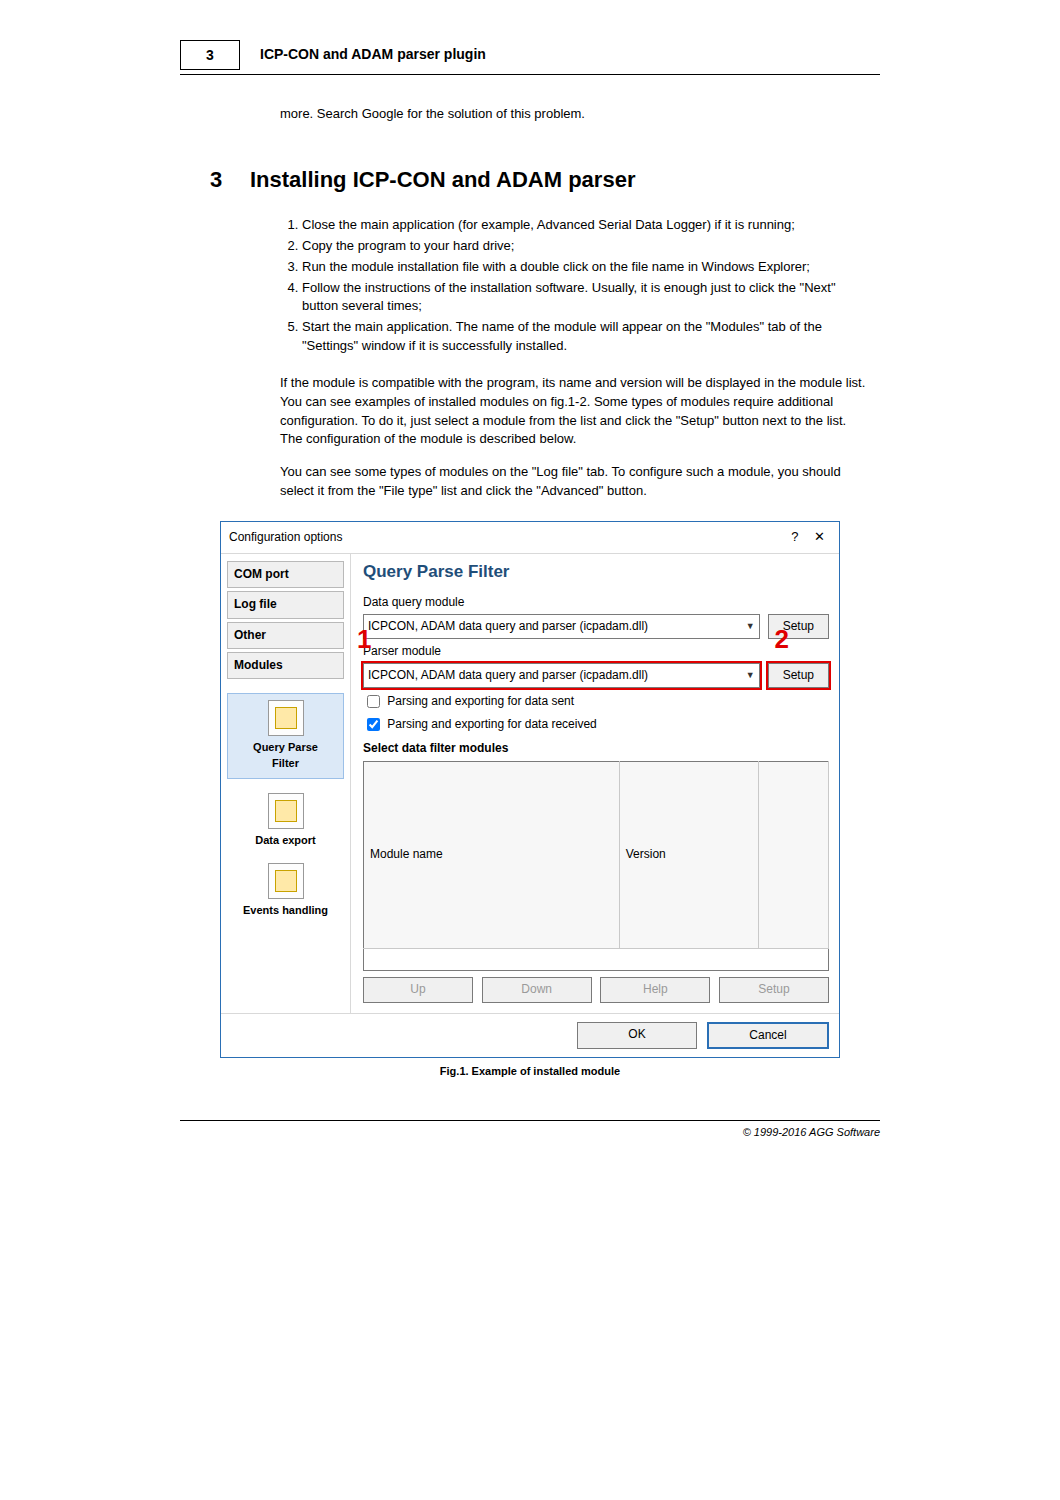3
ICP-CON and ADAM parser plugin
more. Search Google for the solution of this problem.
3
Installing ICP-CON and ADAM parser
Close the main application (for example, Advanced Serial Data Logger) if it is running;
Copy the program to your hard drive;
Run the module installation file with a double click on the file name in Windows Explorer;
Follow the instructions of the installation software. Usually, it is enough just to click the "Next" button several times;
Start the main application. The name of the module will appear on the "Modules" tab of the "Settings" window if it is successfully installed.
If the module is compatible with the program, its name and version will be displayed in the module list. You can see examples of installed modules on fig.1-2. Some types of modules require additional configuration. To do it, just select a module from the list and click the "Setup" button next to the list. The configuration of the module is described below.
You can see some types of modules on the "Log file" tab. To configure such a module, you should select it from the "File type" list and click the "Advanced" button.
Configuration options
? ✕
COM port
Log file
Other
Modules
Query Parse
Filter
Data export
Events handling
Query Parse Filter
Data query module
ICPCON, ADAM data query and parser (icpadam.dll)▼
Setup
Parser module 1 2
ICPCON, ADAM data query and parser (icpadam.dll)▼
Setup
Parsing and exporting for data sent
Parsing and exporting for data received
Select data filter modules
| Module name | Version | |
| --- | --- | --- |
Up
Down
Help
Setup
OK
Cancel
Fig.1. Example of installed module
© 1999-2016 AGG Software